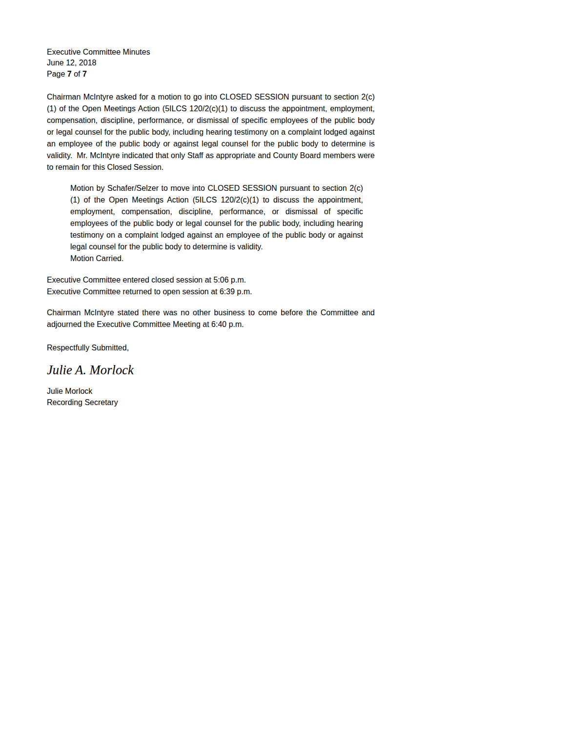Executive Committee Minutes
June 12, 2018
Page 7 of 7
Chairman McIntyre asked for a motion to go into CLOSED SESSION pursuant to section 2(c)(1) of the Open Meetings Action (5ILCS 120/2(c)(1) to discuss the appointment, employment, compensation, discipline, performance, or dismissal of specific employees of the public body or legal counsel for the public body, including hearing testimony on a complaint lodged against an employee of the public body or against legal counsel for the public body to determine is validity. Mr. McIntyre indicated that only Staff as appropriate and County Board members were to remain for this Closed Session.
Motion by Schafer/Selzer to move into CLOSED SESSION pursuant to section 2(c)(1) of the Open Meetings Action (5ILCS 120/2(c)(1) to discuss the appointment, employment, compensation, discipline, performance, or dismissal of specific employees of the public body or legal counsel for the public body, including hearing testimony on a complaint lodged against an employee of the public body or against legal counsel for the public body to determine is validity.
Motion Carried.
Executive Committee entered closed session at 5:06 p.m.
Executive Committee returned to open session at 6:39 p.m.
Chairman McIntyre stated there was no other business to come before the Committee and adjourned the Executive Committee Meeting at 6:40 p.m.
Respectfully Submitted,
Julie A. Morlock
Julie Morlock
Recording Secretary